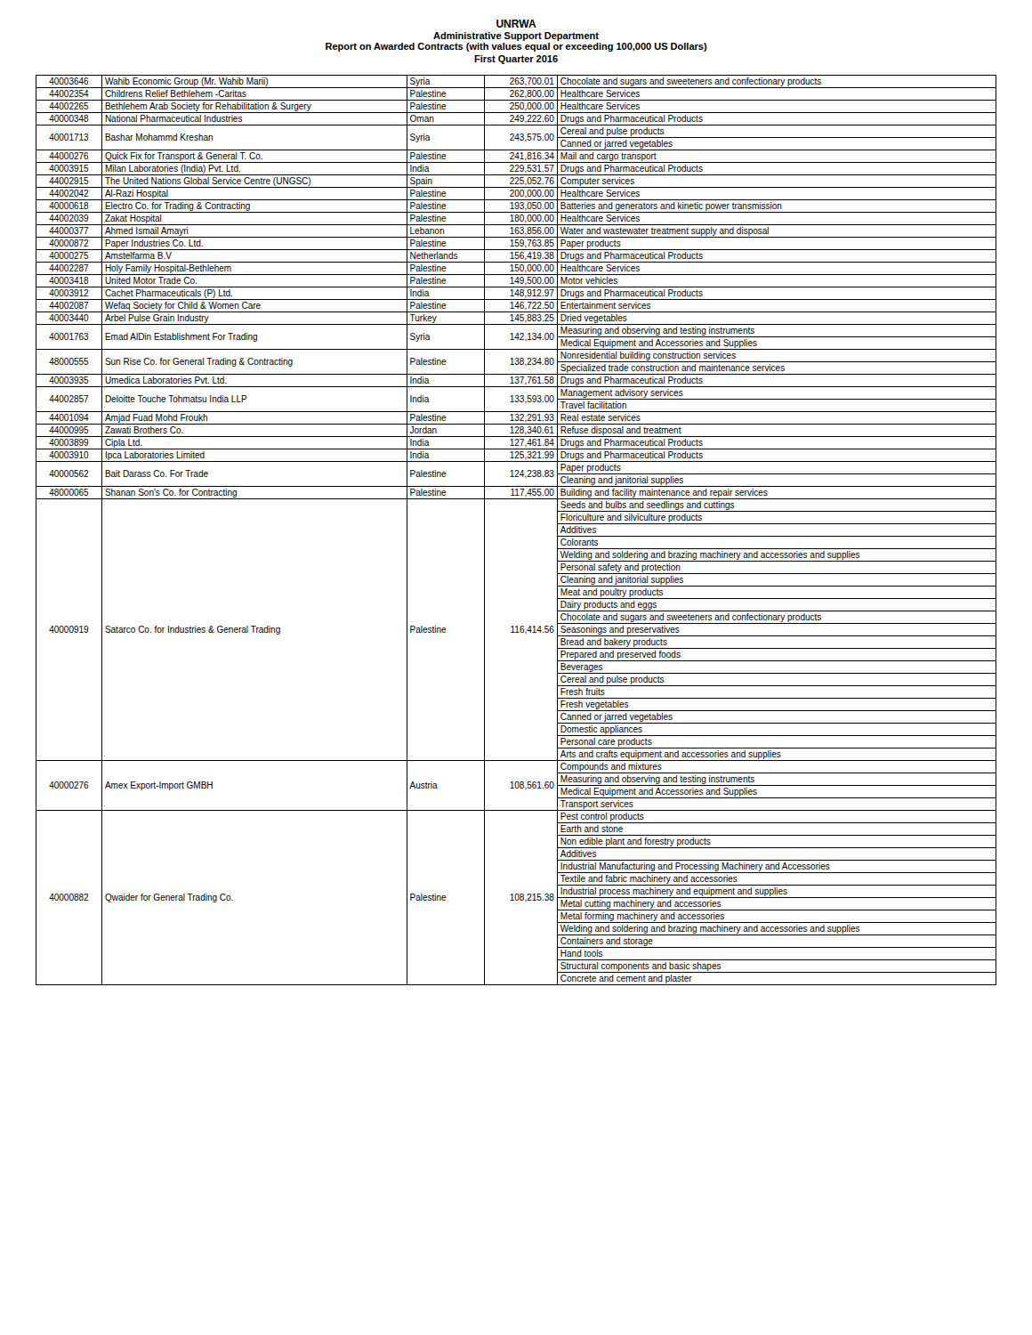UNRWA
Administrative Support Department
Report on Awarded Contracts (with values equal or exceeding 100,000 US Dollars)
First Quarter 2016
| 40003646 | Wahib Economic Group (Mr. Wahib Marii) | Syria | 263,700.01 | Chocolate and sugars and sweeteners and confectionary products |
| 44002354 | Childrens Relief Bethlehem -Caritas | Palestine | 262,800.00 | Healthcare Services |
| 44002265 | Bethlehem Arab Society for Rehabilitation & Surgery | Palestine | 250,000.00 | Healthcare Services |
| 40000348 | National Pharmaceutical Industries | Oman | 249,222.60 | Drugs and Pharmaceutical Products |
| 40001713 | Bashar Mohammd Kreshan | Syria | 243,575.00 | Cereal and pulse products Canned or jarred vegetables |
| 44000276 | Quick Fix for Transport & General T. Co. | Palestine | 241,816.34 | Mail and cargo transport |
| 40003915 | Milan Laboratories (India) Pvt. Ltd. | India | 229,531.57 | Drugs and Pharmaceutical Products |
| 44002915 | The United Nations Global Service Centre (UNGSC) | Spain | 225,052.76 | Computer services |
| 44002042 | Al-Razi Hospital | Palestine | 200,000.00 | Healthcare Services |
| 40000618 | Electro Co. for Trading & Contracting | Palestine | 193,050.00 | Batteries and generators and kinetic power transmission |
| 44002039 | Zakat Hospital | Palestine | 180,000.00 | Healthcare Services |
| 44000377 | Ahmed Ismail Amayri | Lebanon | 163,856.00 | Water and wastewater treatment supply and disposal |
| 40000872 | Paper Industries Co. Ltd. | Palestine | 159,763.85 | Paper products |
| 40000275 | Amstelfarma B.V | Netherlands | 156,419.38 | Drugs and Pharmaceutical Products |
| 44002287 | Holy Family Hospital-Bethlehem | Palestine | 150,000.00 | Healthcare Services |
| 40003418 | United Motor Trade Co. | Palestine | 149,500.00 | Motor vehicles |
| 40003912 | Cachet Pharmaceuticals (P) Ltd. | India | 148,912.97 | Drugs and Pharmaceutical Products |
| 44002087 | Wefaq Society for Child & Women Care | Palestine | 146,722.50 | Entertainment services |
| 40003440 | Arbel Pulse Grain Industry | Turkey | 145,883.25 | Dried vegetables |
| 40001763 | Emad AlDin Establishment For Trading | Syria | 142,134.00 | Measuring and observing and testing instruments Medical Equipment and Accessories and Supplies |
| 48000555 | Sun Rise Co. for General Trading & Contracting | Palestine | 138,234.80 | Nonresidential building construction services Specialized trade construction and maintenance services |
| 40003935 | Umedica Laboratories Pvt. Ltd. | India | 137,761.58 | Drugs and Pharmaceutical Products |
| 44002857 | Deloitte Touche Tohmatsu India LLP | India | 133,593.00 | Management advisory services Travel facilitation |
| 44001094 | Amjad Fuad Mohd Froukh | Palestine | 132,291.93 | Real estate services |
| 44000995 | Zawati Brothers Co. | Jordan | 128,340.61 | Refuse disposal and treatment |
| 40003899 | Cipla Ltd. | India | 127,461.84 | Drugs and Pharmaceutical Products |
| 40003910 | Ipca Laboratories Limited | India | 125,321.99 | Drugs and Pharmaceutical Products |
| 40000562 | Bait Darass Co. For Trade | Palestine | 124,238.83 | Paper products Cleaning and janitorial supplies |
| 48000065 | Shanan Son's Co. for Contracting | Palestine | 117,455.00 | Building and facility maintenance and repair services |
| 40000919 | Satarco Co. for Industries & General Trading | Palestine | 116,414.56 | Seeds and bulbs and seedlings and cuttings Floriculture and silviculture products Additives Colorants Welding and soldering and brazing machinery and accessories and supplies Personal safety and protection Cleaning and janitorial supplies Meat and poultry products Dairy products and eggs Chocolate and sugars and sweeteners and confectionary products Seasonings and preservatives Bread and bakery products Prepared and preserved foods Beverages Cereal and pulse products Fresh fruits Fresh vegetables Canned or jarred vegetables Domestic appliances Personal care products Arts and crafts equipment and accessories and supplies |
| 40000276 | Amex Export-Import GMBH | Austria | 108,561.60 | Compounds and mixtures Measuring and observing and testing instruments Medical Equipment and Accessories and Supplies Transport services |
| 40000882 | Qwaider for General Trading Co. | Palestine | 108,215.38 | Pest control products Earth and stone Non edible plant and forestry products Additives Industrial Manufacturing and Processing Machinery and Accessories Textile and fabric machinery and accessories Industrial process machinery and equipment and supplies Metal cutting machinery and accessories Metal forming machinery and accessories Welding and soldering and brazing machinery and accessories and supplies Containers and storage Hand tools Structural components and basic shapes Concrete and cement and plaster |